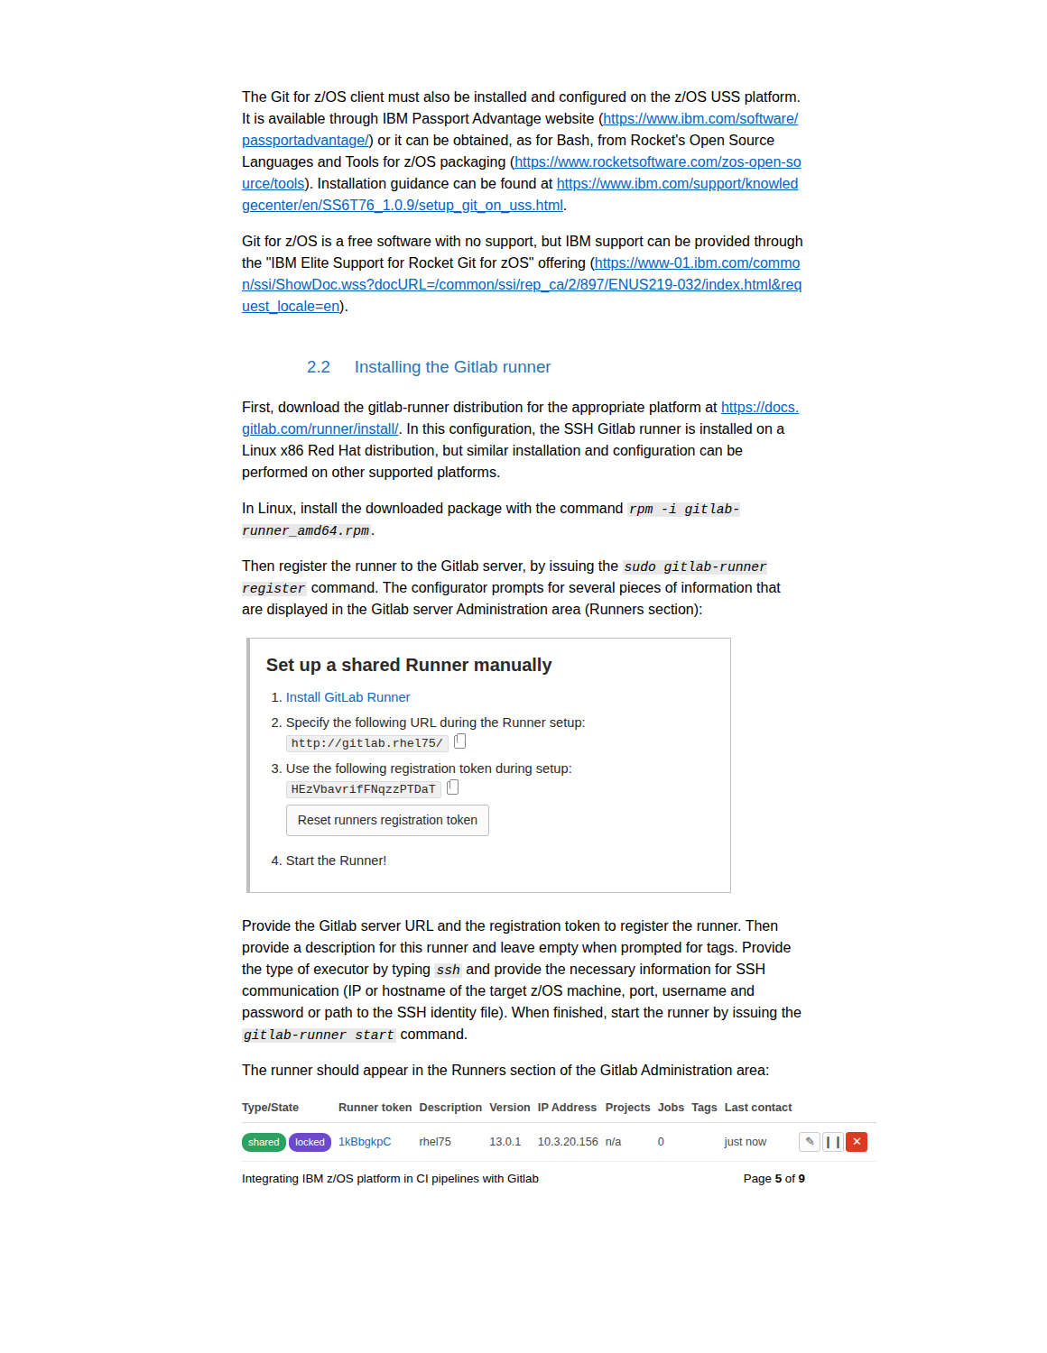The Git for z/OS client must also be installed and configured on the z/OS USS platform. It is available through IBM Passport Advantage website (https://www.ibm.com/software/passportadvantage/) or it can be obtained, as for Bash, from Rocket's Open Source Languages and Tools for z/OS packaging (https://www.rocketsoftware.com/zos-open-source/tools). Installation guidance can be found at https://www.ibm.com/support/knowledgecenter/en/SS6T76_1.0.9/setup_git_on_uss.html.
Git for z/OS is a free software with no support, but IBM support can be provided through the "IBM Elite Support for Rocket Git for zOS" offering (https://www-01.ibm.com/common/ssi/ShowDoc.wss?docURL=/common/ssi/rep_ca/2/897/ENUS219-032/index.html&request_locale=en).
2.2 Installing the Gitlab runner
First, download the gitlab-runner distribution for the appropriate platform at https://docs.gitlab.com/runner/install/. In this configuration, the SSH Gitlab runner is installed on a Linux x86 Red Hat distribution, but similar installation and configuration can be performed on other supported platforms.
In Linux, install the downloaded package with the command rpm -i gitlab-runner_amd64.rpm.
Then register the runner to the Gitlab server, by issuing the sudo gitlab-runner register command. The configurator prompts for several pieces of information that are displayed in the Gitlab server Administration area (Runners section):
Set up a shared Runner manually
Install GitLab Runner
Specify the following URL during the Runner setup: http://gitlab.rhel75/
Use the following registration token during setup: HEzVbavrifFNqzzPTDaT
Reset runners registration token
Start the Runner!
Provide the Gitlab server URL and the registration token to register the runner. Then provide a description for this runner and leave empty when prompted for tags. Provide the type of executor by typing ssh and provide the necessary information for SSH communication (IP or hostname of the target z/OS machine, port, username and password or path to the SSH identity file). When finished, start the runner by issuing the gitlab-runner start command.
The runner should appear in the Runners section of the Gitlab Administration area:
| Type/State | Runner token | Description | Version | IP Address | Projects | Jobs | Tags | Last contact | |
| --- | --- | --- | --- | --- | --- | --- | --- | --- | --- |
| shared locked | 1kBbgkpC | rhel75 | 13.0.1 | 10.3.20.156 | n/a | 0 | | just now | ✎ ❙❙ ✕ |
Integrating IBM z/OS platform in CI pipelines with Gitlab
Page 5 of 9